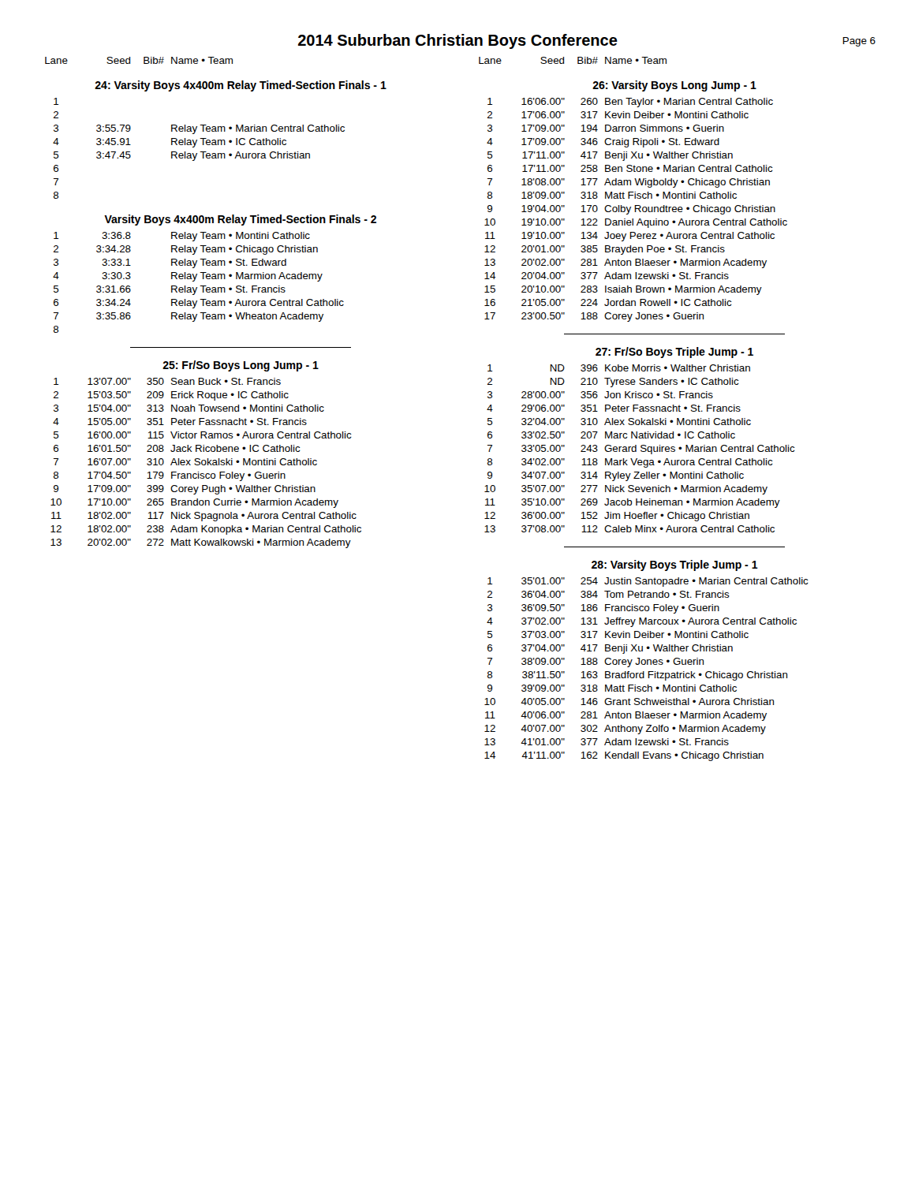2014 Suburban Christian Boys Conference
Page 6
| Lane | Seed | Bib# | Name • Team |
| --- | --- | --- | --- |
| 24: Varsity Boys 4x400m Relay Timed-Section Finals - 1 |
| 1 | | | |
| 2 | | | |
| 3 | 3:55.79 | | Relay Team • Marian Central Catholic |
| 4 | 3:45.91 | | Relay Team • IC Catholic |
| 5 | 3:47.45 | | Relay Team • Aurora Christian |
| 6 | | | |
| 7 | | | |
| 8 | | | |
| Varsity Boys 4x400m Relay Timed-Section Finals - 2 |
| 1 | 3:36.8 | | Relay Team • Montini Catholic |
| 2 | 3:34.28 | | Relay Team • Chicago Christian |
| 3 | 3:33.1 | | Relay Team • St. Edward |
| 4 | 3:30.3 | | Relay Team • Marmion Academy |
| 5 | 3:31.66 | | Relay Team • St. Francis |
| 6 | 3:34.24 | | Relay Team • Aurora Central Catholic |
| 7 | 3:35.86 | | Relay Team • Wheaton Academy |
| 8 | | | |
| 25: Fr/So Boys Long Jump - 1 |
| 1 | 13'07.00" | 350 | Sean Buck • St. Francis |
| 2 | 15'03.50" | 209 | Erick Roque • IC Catholic |
| 3 | 15'04.00" | 313 | Noah Towsend • Montini Catholic |
| 4 | 15'05.00" | 351 | Peter Fassnacht • St. Francis |
| 5 | 16'00.00" | 115 | Victor Ramos • Aurora Central Catholic |
| 6 | 16'01.50" | 208 | Jack Ricobene • IC Catholic |
| 7 | 16'07.00" | 310 | Alex Sokalski • Montini Catholic |
| 8 | 17'04.50" | 179 | Francisco Foley • Guerin |
| 9 | 17'09.00" | 399 | Corey Pugh • Walther Christian |
| 10 | 17'10.00" | 265 | Brandon Currie • Marmion Academy |
| 11 | 18'02.00" | 117 | Nick Spagnola • Aurora Central Catholic |
| 12 | 18'02.00" | 238 | Adam Konopka • Marian Central Catholic |
| 13 | 20'02.00" | 272 | Matt Kowalkowski • Marmion Academy |
| Lane | Seed | Bib# | Name • Team |
| --- | --- | --- | --- |
| 26: Varsity Boys Long Jump - 1 |
| 1 | 16'06.00" | 260 | Ben Taylor • Marian Central Catholic |
| 2 | 17'06.00" | 317 | Kevin Deiber • Montini Catholic |
| 3 | 17'09.00" | 194 | Darron Simmons • Guerin |
| 4 | 17'09.00" | 346 | Craig Ripoli • St. Edward |
| 5 | 17'11.00" | 417 | Benji Xu • Walther Christian |
| 6 | 17'11.00" | 258 | Ben Stone • Marian Central Catholic |
| 7 | 18'08.00" | 177 | Adam Wigboldy • Chicago Christian |
| 8 | 18'09.00" | 318 | Matt Fisch • Montini Catholic |
| 9 | 19'04.00" | 170 | Colby Roundtree • Chicago Christian |
| 10 | 19'10.00" | 122 | Daniel Aquino • Aurora Central Catholic |
| 11 | 19'10.00" | 134 | Joey Perez • Aurora Central Catholic |
| 12 | 20'01.00" | 385 | Brayden Poe • St. Francis |
| 13 | 20'02.00" | 281 | Anton Blaeser • Marmion Academy |
| 14 | 20'04.00" | 377 | Adam Izewski • St. Francis |
| 15 | 20'10.00" | 283 | Isaiah Brown • Marmion Academy |
| 16 | 21'05.00" | 224 | Jordan Rowell • IC Catholic |
| 17 | 23'00.50" | 188 | Corey Jones • Guerin |
| 27: Fr/So Boys Triple Jump - 1 |
| 1 | ND | 396 | Kobe Morris • Walther Christian |
| 2 | ND | 210 | Tyrese Sanders • IC Catholic |
| 3 | 28'00.00" | 356 | Jon Krisco • St. Francis |
| 4 | 29'06.00" | 351 | Peter Fassnacht • St. Francis |
| 5 | 32'04.00" | 310 | Alex Sokalski • Montini Catholic |
| 6 | 33'02.50" | 207 | Marc Natividad • IC Catholic |
| 7 | 33'05.00" | 243 | Gerard Squires • Marian Central Catholic |
| 8 | 34'02.00" | 118 | Mark Vega • Aurora Central Catholic |
| 9 | 34'07.00" | 314 | Ryley Zeller • Montini Catholic |
| 10 | 35'07.00" | 277 | Nick Sevenich • Marmion Academy |
| 11 | 35'10.00" | 269 | Jacob Heineman • Marmion Academy |
| 12 | 36'00.00" | 152 | Jim Hoefler • Chicago Christian |
| 13 | 37'08.00" | 112 | Caleb Minx • Aurora Central Catholic |
| 28: Varsity Boys Triple Jump - 1 |
| 1 | 35'01.00" | 254 | Justin Santopadre • Marian Central Catholic |
| 2 | 36'04.00" | 384 | Tom Petrando • St. Francis |
| 3 | 36'09.50" | 186 | Francisco Foley • Guerin |
| 4 | 37'02.00" | 131 | Jeffrey Marcoux • Aurora Central Catholic |
| 5 | 37'03.00" | 317 | Kevin Deiber • Montini Catholic |
| 6 | 37'04.00" | 417 | Benji Xu • Walther Christian |
| 7 | 38'09.00" | 188 | Corey Jones • Guerin |
| 8 | 38'11.50" | 163 | Bradford Fitzpatrick • Chicago Christian |
| 9 | 39'09.00" | 318 | Matt Fisch • Montini Catholic |
| 10 | 40'05.00" | 146 | Grant Schweisthal • Aurora Christian |
| 11 | 40'06.00" | 281 | Anton Blaeser • Marmion Academy |
| 12 | 40'07.00" | 302 | Anthony Zolfo • Marmion Academy |
| 13 | 41'01.00" | 377 | Adam Izewski • St. Francis |
| 14 | 41'11.00" | 162 | Kendall Evans • Chicago Christian |